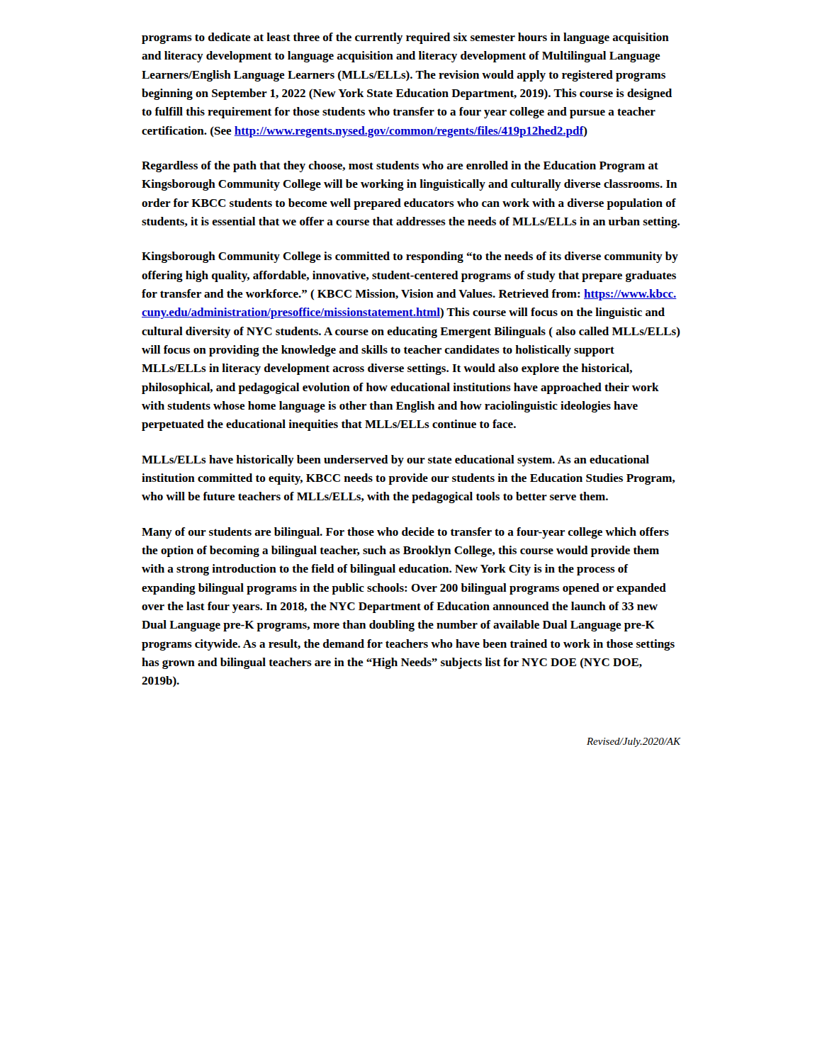programs to dedicate at least three of the currently required six semester hours in language acquisition and literacy development to language acquisition and literacy development of Multilingual Language Learners/English Language Learners (MLLs/ELLs). The revision would apply to registered programs beginning on September 1, 2022 (New York State Education Department, 2019). This course is designed to fulfill this requirement for those students who transfer to a four year college and pursue a teacher certification. (See http://www.regents.nysed.gov/common/regents/files/419p12hed2.pdf)
Regardless of the path that they choose, most students who are enrolled in the Education Program at Kingsborough Community College will be working in linguistically and culturally diverse classrooms. In order for KBCC students to become well prepared educators who can work with a diverse population of students, it is essential that we offer a course that addresses the needs of MLLs/ELLs in an urban setting.
Kingsborough Community College is committed to responding “to the needs of its diverse community by offering high quality, affordable, innovative, student-centered programs of study that prepare graduates for transfer and the workforce.” ( KBCC Mission, Vision and Values. Retrieved from: https://www.kbcc.cuny.edu/administration/presoffice/missionstatement.html) This course will focus on the linguistic and cultural diversity of NYC students. A course on educating Emergent Bilinguals ( also called MLLs/ELLs) will focus on providing the knowledge and skills to teacher candidates to holistically support MLLs/ELLs in literacy development across diverse settings. It would also explore the historical, philosophical, and pedagogical evolution of how educational institutions have approached their work with students whose home language is other than English and how raciolinguistic ideologies have perpetuated the educational inequities that MLLs/ELLs continue to face.
MLLs/ELLs have historically been underserved by our state educational system. As an educational institution committed to equity, KBCC needs to provide our students in the Education Studies Program, who will be future teachers of MLLs/ELLs, with the pedagogical tools to better serve them.
Many of our students are bilingual. For those who decide to transfer to a four-year college which offers the option of becoming a bilingual teacher, such as Brooklyn College, this course would provide them with a strong introduction to the field of bilingual education. New York City is in the process of expanding bilingual programs in the public schools: Over 200 bilingual programs opened or expanded over the last four years. In 2018, the NYC Department of Education announced the launch of 33 new Dual Language pre-K programs, more than doubling the number of available Dual Language pre-K programs citywide. As a result, the demand for teachers who have been trained to work in those settings has grown and bilingual teachers are in the “High Needs” subjects list for NYC DOE (NYC DOE, 2019b).
Revised/July.2020/AK